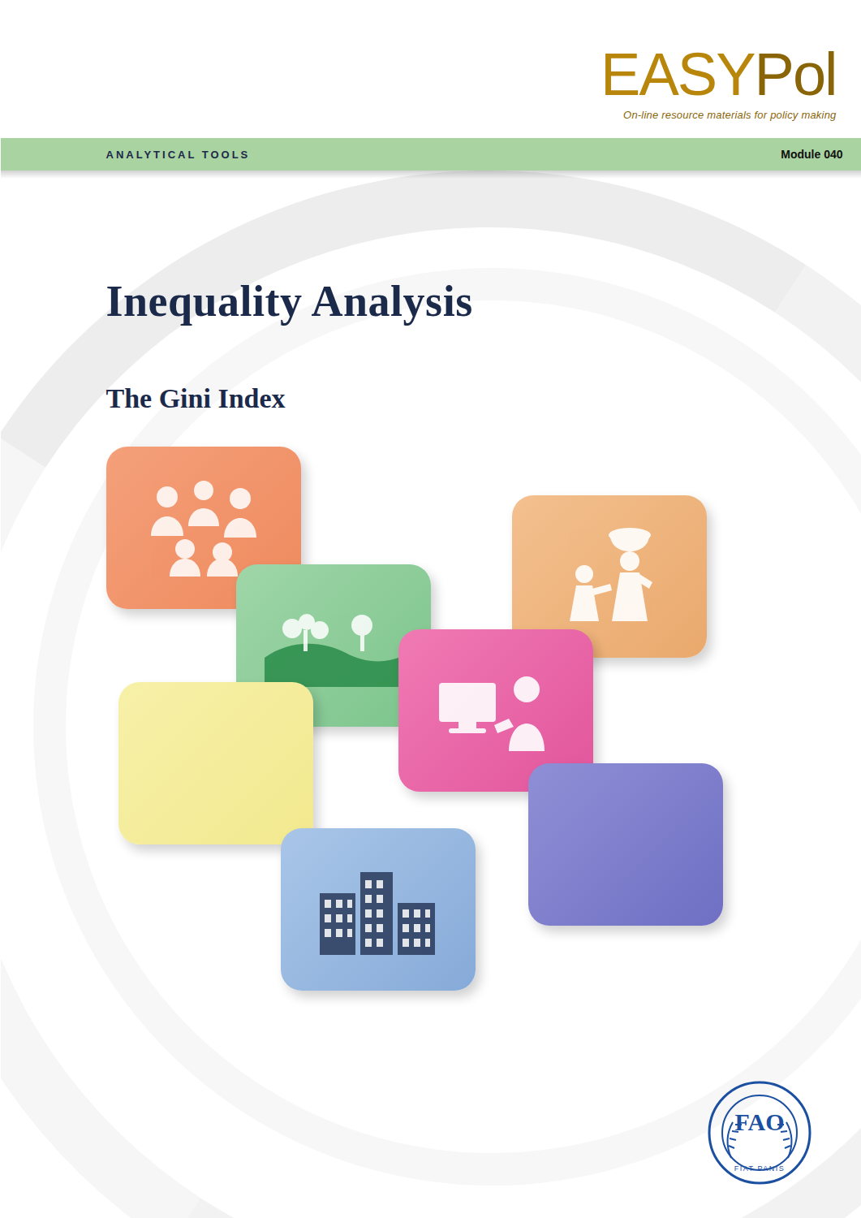EASYPol
On-line resource materials for policy making
ANALYTICAL TOOLS Module 040
Inequality Analysis
The Gini Index
FAO FIAT PANIS